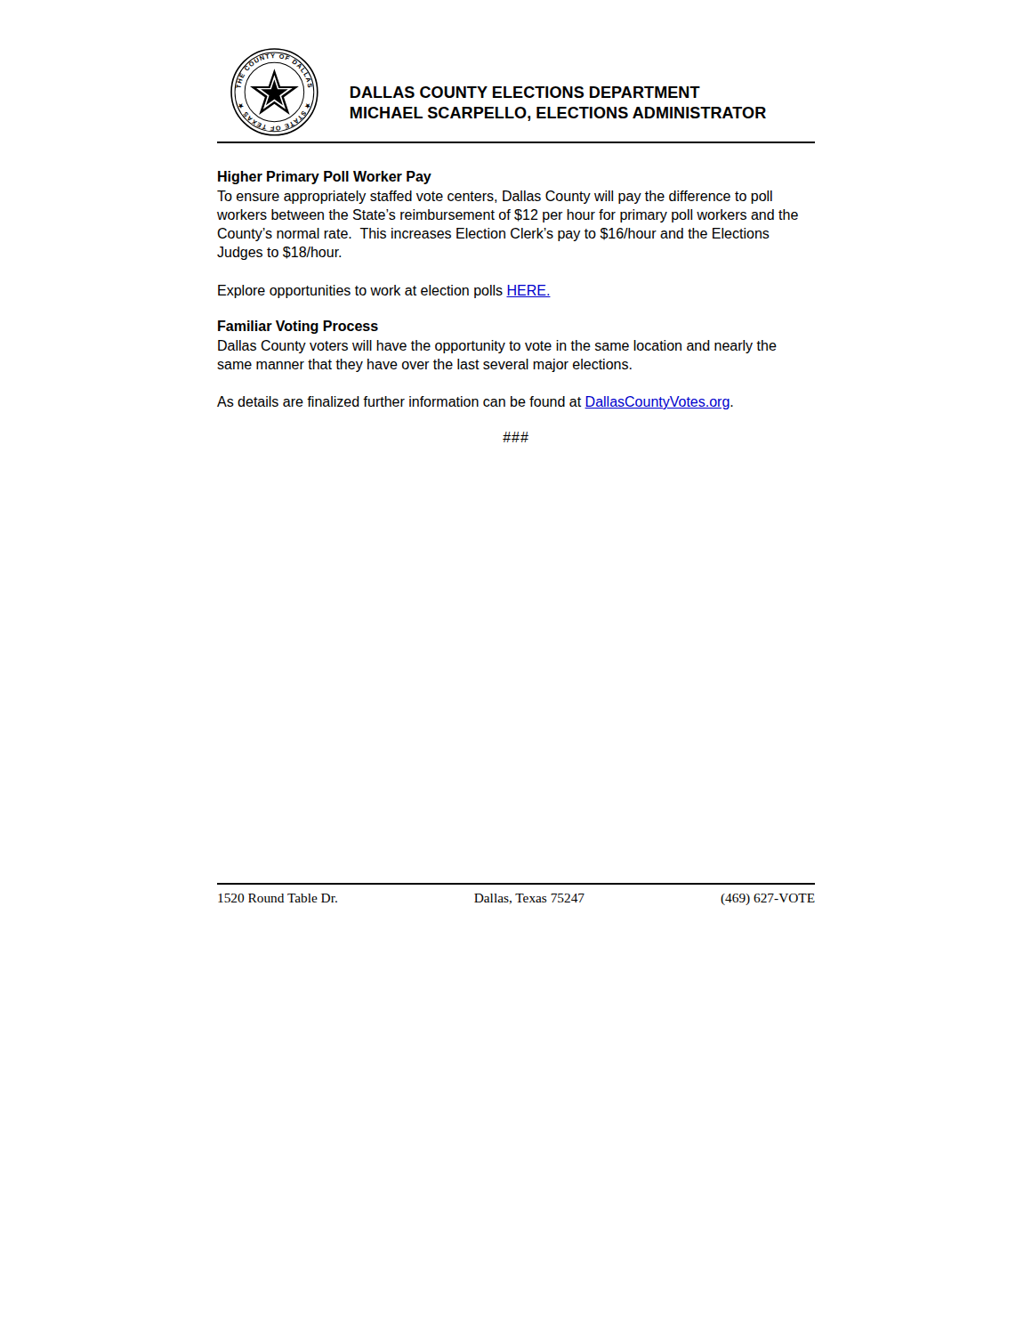THE COUNTY OF DALLAS ★ STATE OF TEXAS ★
DALLAS COUNTY ELECTIONS DEPARTMENT
MICHAEL SCARPELLO, ELECTIONS ADMINISTRATOR
Higher Primary Poll Worker Pay
To ensure appropriately staffed vote centers, Dallas County will pay the difference to poll workers between the State’s reimbursement of $12 per hour for primary poll workers and the County’s normal rate. This increases Election Clerk’s pay to $16/hour and the Elections Judges to $18/hour.
Explore opportunities to work at election polls HERE.
Familiar Voting Process
Dallas County voters will have the opportunity to vote in the same location and nearly the same manner that they have over the last several major elections.
As details are finalized further information can be found at DallasCountyVotes.org.
###
1520 Round Table Dr.
Dallas, Texas 75247
(469) 627-VOTE